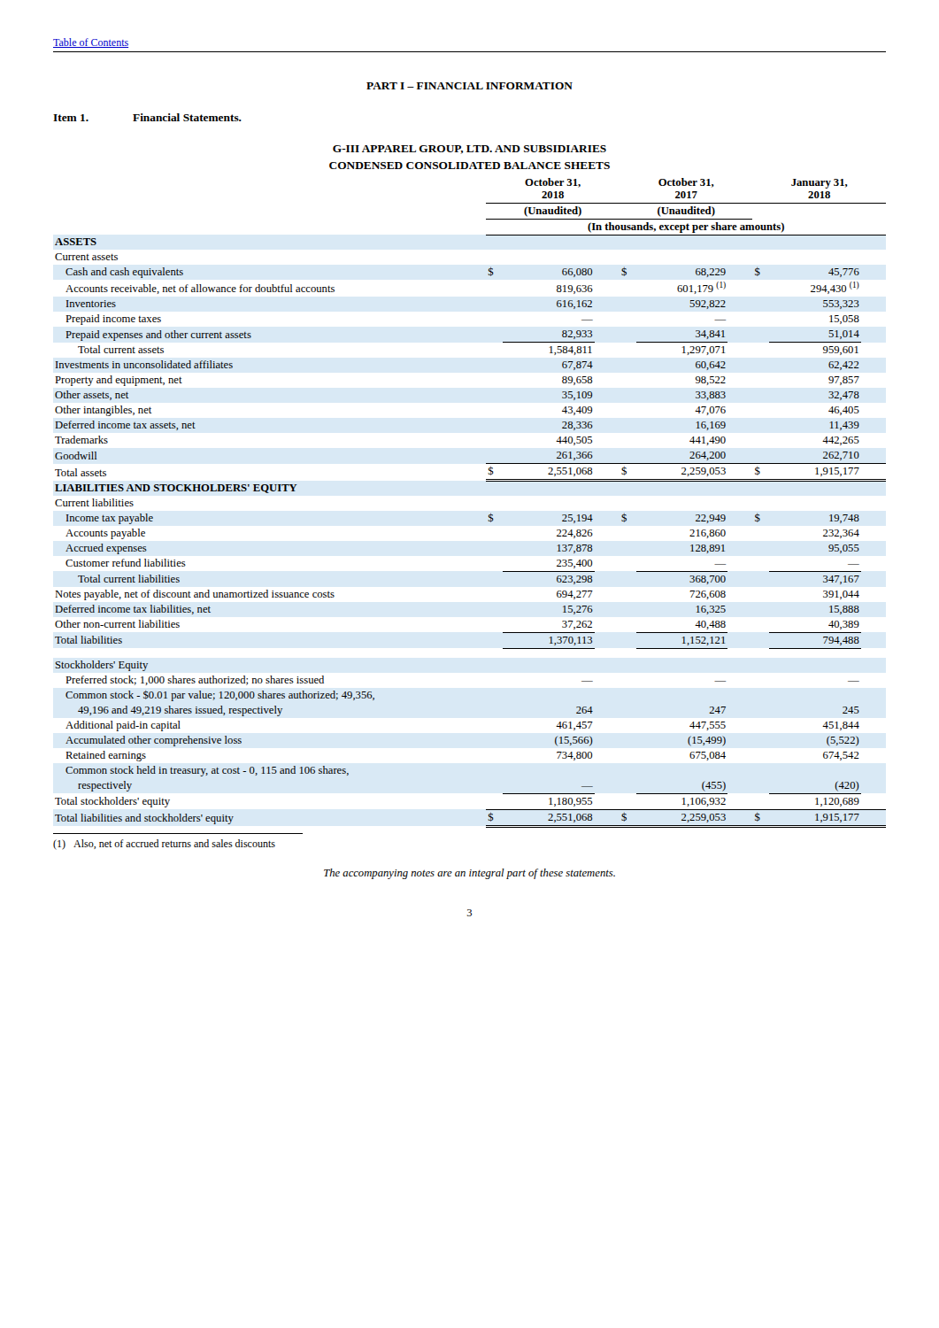Table of Contents
PART I – FINANCIAL INFORMATION
Item 1. Financial Statements.
G-III APPAREL GROUP, LTD. AND SUBSIDIARIES
CONDENSED CONSOLIDATED BALANCE SHEETS
| | October 31, 2018 | October 31, 2017 | January 31, 2018 |
| | (Unaudited) | (Unaudited) | |
| | (In thousands, except per share amounts) |
| ASSETS | |
| Current assets | |
| Cash and cash equivalents | $ | 66,080 | | $ | 68,229 | | $ | 45,776 | |
| Accounts receivable, net of allowance for doubtful accounts | | 819,636 | | | 601,179 (1) | | | 294,430 (1) | |
| Inventories | | 616,162 | | | 592,822 | | | 553,323 | |
| Prepaid income taxes | | — | | | — | | | 15,058 | |
| Prepaid expenses and other current assets | | 82,933 | | | 34,841 | | | 51,014 | |
| Total current assets | | 1,584,811 | | | 1,297,071 | | | 959,601 | |
| Investments in unconsolidated affiliates | | 67,874 | | | 60,642 | | | 62,422 | |
| Property and equipment, net | | 89,658 | | | 98,522 | | | 97,857 | |
| Other assets, net | | 35,109 | | | 33,883 | | | 32,478 | |
| Other intangibles, net | | 43,409 | | | 47,076 | | | 46,405 | |
| Deferred income tax assets, net | | 28,336 | | | 16,169 | | | 11,439 | |
| Trademarks | | 440,505 | | | 441,490 | | | 442,265 | |
| Goodwill | | 261,366 | | | 264,200 | | | 262,710 | |
| Total assets | $ | 2,551,068 | | $ | 2,259,053 | | $ | 1,915,177 | |
| LIABILITIES AND STOCKHOLDERS' EQUITY | |
| Current liabilities | |
| Income tax payable | $ | 25,194 | | $ | 22,949 | | $ | 19,748 | |
| Accounts payable | | 224,826 | | | 216,860 | | | 232,364 | |
| Accrued expenses | | 137,878 | | | 128,891 | | | 95,055 | |
| Customer refund liabilities | | 235,400 | | | — | | | — | |
| Total current liabilities | | 623,298 | | | 368,700 | | | 347,167 | |
| Notes payable, net of discount and unamortized issuance costs | | 694,277 | | | 726,608 | | | 391,044 | |
| Deferred income tax liabilities, net | | 15,276 | | | 16,325 | | | 15,888 | |
| Other non-current liabilities | | 37,262 | | | 40,488 | | | 40,389 | |
| Total liabilities | | 1,370,113 | | | 1,152,121 | | | 794,488 | |
| Stockholders' Equity | |
| Preferred stock; 1,000 shares authorized; no shares issued | | — | | | — | | | — | |
| Common stock - $0.01 par value; 120,000 shares authorized; 49,356, | |
| 49,196 and 49,219 shares issued, respectively | | 264 | | | 247 | | | 245 | |
| Additional paid-in capital | | 461,457 | | | 447,555 | | | 451,844 | |
| Accumulated other comprehensive loss | | (15,566) | | | (15,499) | | | (5,522) | |
| Retained earnings | | 734,800 | | | 675,084 | | | 674,542 | |
| Common stock held in treasury, at cost - 0, 115 and 106 shares, | |
| respectively | | — | | | (455) | | | (420) | |
| Total stockholders' equity | | 1,180,955 | | | 1,106,932 | | | 1,120,689 | |
| Total liabilities and stockholders' equity | $ | 2,551,068 | | $ | 2,259,053 | | $ | 1,915,177 | |
(1) Also, net of accrued returns and sales discounts
The accompanying notes are an integral part of these statements.
3